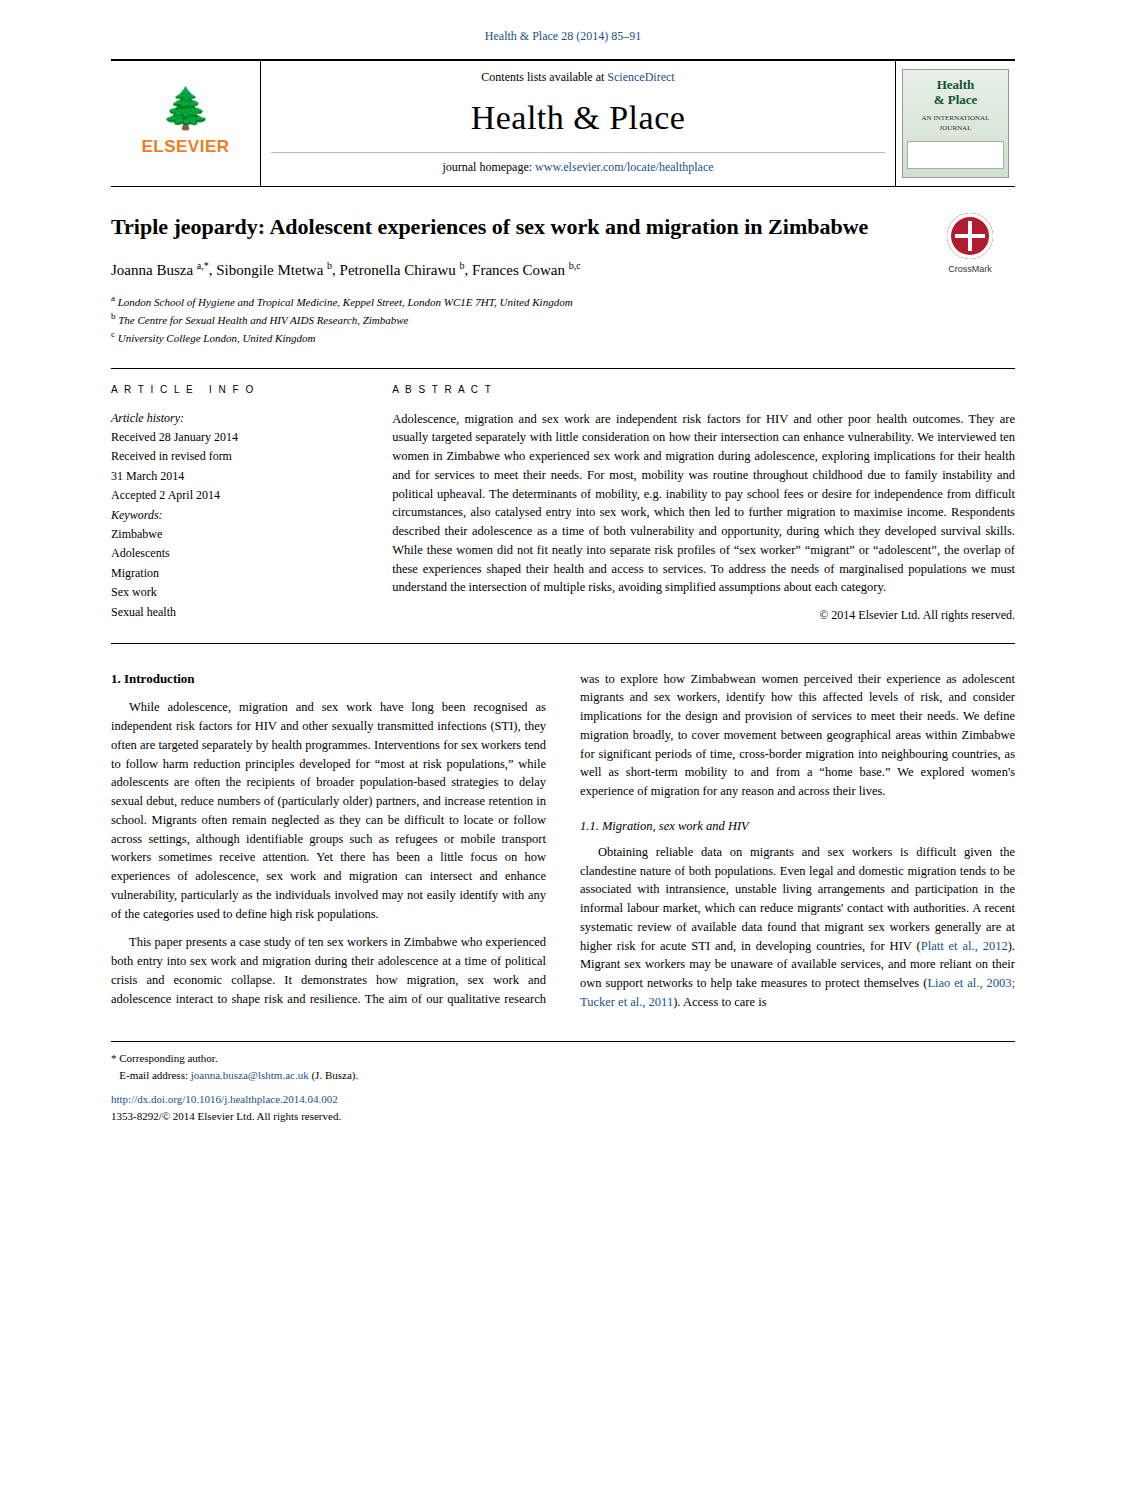Health & Place 28 (2014) 85–91
🌲
ELSEVIER
Contents lists available at ScienceDirect
Health & Place
journal homepage: www.elsevier.com/locate/healthplace
Health
& Place
AN INTERNATIONAL JOURNAL
Triple jeopardy: Adolescent experiences of sex work and migration in Zimbabwe
Joanna Busza a,*, Sibongile Mtetwa b, Petronella Chirawu b, Frances Cowan b,c
CrossMark
a London School of Hygiene and Tropical Medicine, Keppel Street, London WC1E 7HT, United Kingdom
b The Centre for Sexual Health and HIV AIDS Research, Zimbabwe
c University College London, United Kingdom
A R T I C L E I N F O
Article history:
Received 28 January 2014
Received in revised form
31 March 2014
Accepted 2 April 2014
Keywords:
Zimbabwe
Adolescents
Migration
Sex work
Sexual health
A B S T R A C T
Adolescence, migration and sex work are independent risk factors for HIV and other poor health outcomes. They are usually targeted separately with little consideration on how their intersection can enhance vulnerability. We interviewed ten women in Zimbabwe who experienced sex work and migration during adolescence, exploring implications for their health and for services to meet their needs. For most, mobility was routine throughout childhood due to family instability and political upheaval. The determinants of mobility, e.g. inability to pay school fees or desire for independence from difficult circumstances, also catalysed entry into sex work, which then led to further migration to maximise income. Respondents described their adolescence as a time of both vulnerability and opportunity, during which they developed survival skills. While these women did not fit neatly into separate risk profiles of “sex worker” “migrant” or “adolescent”, the overlap of these experiences shaped their health and access to services. To address the needs of marginalised populations we must understand the intersection of multiple risks, avoiding simplified assumptions about each category.
© 2014 Elsevier Ltd. All rights reserved.
1. Introduction
While adolescence, migration and sex work have long been recognised as independent risk factors for HIV and other sexually transmitted infections (STI), they often are targeted separately by health programmes. Interventions for sex workers tend to follow harm reduction principles developed for “most at risk populations,” while adolescents are often the recipients of broader population-based strategies to delay sexual debut, reduce numbers of (particularly older) partners, and increase retention in school. Migrants often remain neglected as they can be difficult to locate or follow across settings, although identifiable groups such as refugees or mobile transport workers sometimes receive attention. Yet there has been a little focus on how experiences of adolescence, sex work and migration can intersect and enhance vulnerability, particularly as the individuals involved may not easily identify with any of the categories used to define high risk populations.
This paper presents a case study of ten sex workers in Zimbabwe who experienced both entry into sex work and migration during their adolescence at a time of political crisis and economic collapse. It demonstrates how migration, sex work and adolescence interact to shape risk and resilience. The aim of our qualitative research was to explore how Zimbabwean women perceived their experience as adolescent migrants and sex workers, identify how this affected levels of risk, and consider implications for the design and provision of services to meet their needs. We define migration broadly, to cover movement between geographical areas within Zimbabwe for significant periods of time, cross-border migration into neighbouring countries, as well as short-term mobility to and from a “home base.” We explored women's experience of migration for any reason and across their lives.
1.1. Migration, sex work and HIV
Obtaining reliable data on migrants and sex workers is difficult given the clandestine nature of both populations. Even legal and domestic migration tends to be associated with intransience, unstable living arrangements and participation in the informal labour market, which can reduce migrants' contact with authorities. A recent systematic review of available data found that migrant sex workers generally are at higher risk for acute STI and, in developing countries, for HIV (Platt et al., 2012). Migrant sex workers may be unaware of available services, and more reliant on their own support networks to help take measures to protect themselves (Liao et al., 2003; Tucker et al., 2011). Access to care is
* Corresponding author.
E-mail address: joanna.busza@lshtm.ac.uk (J. Busza).
http://dx.doi.org/10.1016/j.healthplace.2014.04.002
1353-8292/© 2014 Elsevier Ltd. All rights reserved.